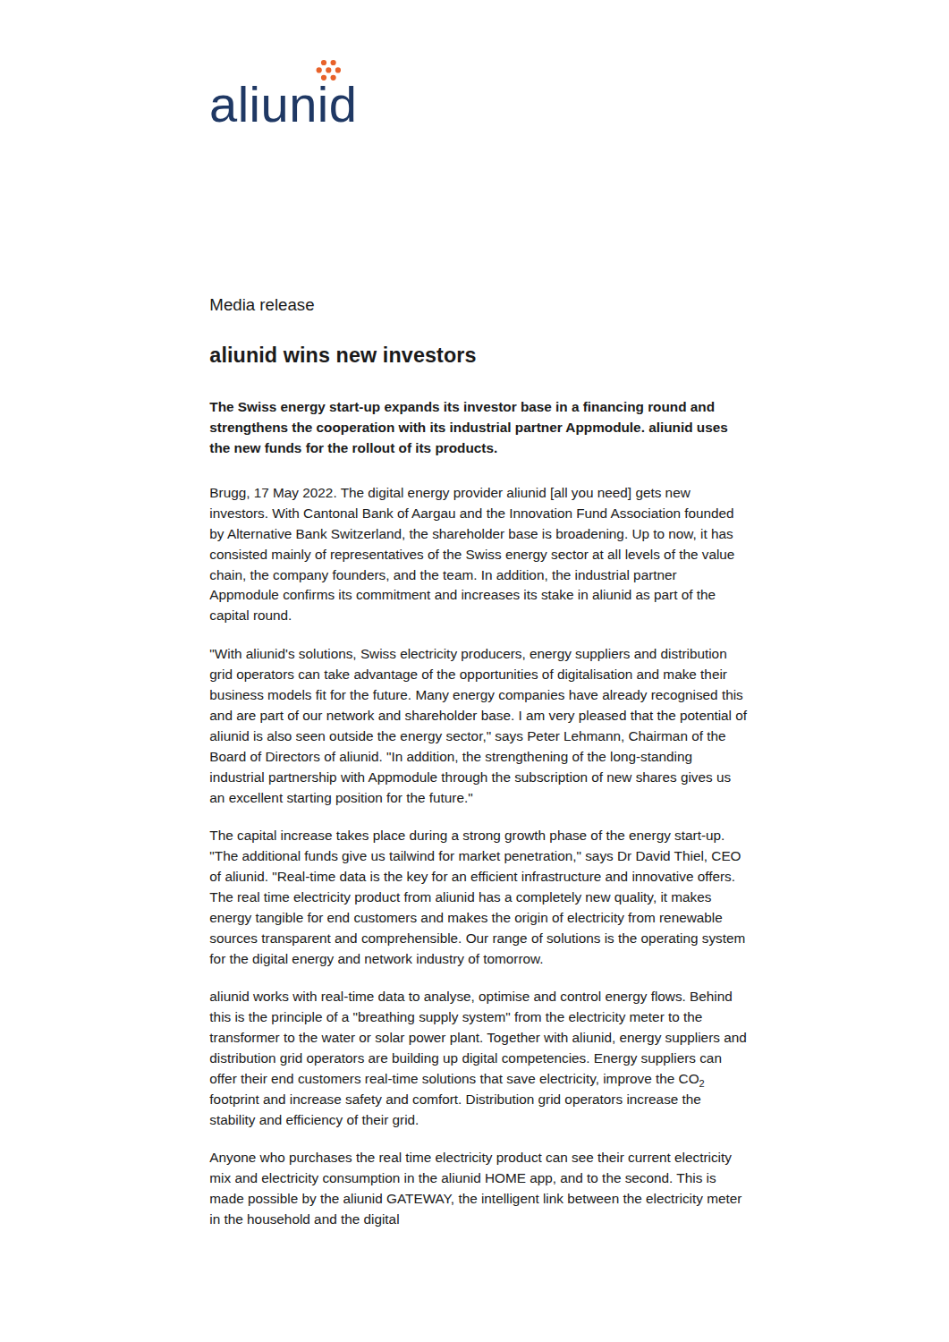aliunid
Media release
aliunid wins new investors
The Swiss energy start-up expands its investor base in a financing round and strengthens the cooperation with its industrial partner Appmodule. aliunid uses the new funds for the rollout of its products.
Brugg, 17 May 2022. The digital energy provider aliunid [all you need] gets new investors. With Cantonal Bank of Aargau and the Innovation Fund Association founded by Alternative Bank Switzerland, the shareholder base is broadening. Up to now, it has consisted mainly of representatives of the Swiss energy sector at all levels of the value chain, the company founders, and the team. In addition, the industrial partner Appmodule confirms its commitment and increases its stake in aliunid as part of the capital round.
"With aliunid's solutions, Swiss electricity producers, energy suppliers and distribution grid operators can take advantage of the opportunities of digitalisation and make their business models fit for the future. Many energy companies have already recognised this and are part of our network and shareholder base. I am very pleased that the potential of aliunid is also seen outside the energy sector," says Peter Lehmann, Chairman of the Board of Directors of aliunid. "In addition, the strengthening of the long-standing industrial partnership with Appmodule through the subscription of new shares gives us an excellent starting position for the future."
The capital increase takes place during a strong growth phase of the energy start-up. "The additional funds give us tailwind for market penetration," says Dr David Thiel, CEO of aliunid. "Real-time data is the key for an efficient infrastructure and innovative offers. The real time electricity product from aliunid has a completely new quality, it makes energy tangible for end customers and makes the origin of electricity from renewable sources transparent and comprehensible. Our range of solutions is the operating system for the digital energy and network industry of tomorrow.
aliunid works with real-time data to analyse, optimise and control energy flows. Behind this is the principle of a "breathing supply system" from the electricity meter to the transformer to the water or solar power plant. Together with aliunid, energy suppliers and distribution grid operators are building up digital competencies. Energy suppliers can offer their end customers real-time solutions that save electricity, improve the CO2 footprint and increase safety and comfort. Distribution grid operators increase the stability and efficiency of their grid.
Anyone who purchases the real time electricity product can see their current electricity mix and electricity consumption in the aliunid HOME app, and to the second. This is made possible by the aliunid GATEWAY, the intelligent link between the electricity meter in the household and the digital